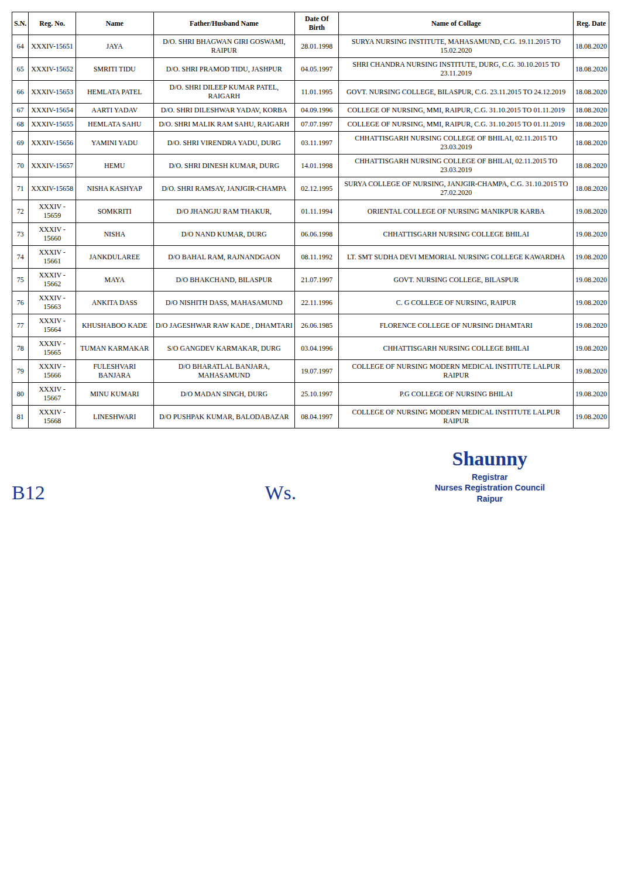| S.N. | Reg. No. | Name | Father/Husband Name | Date Of Birth | Name of Collage | Reg. Date |
| --- | --- | --- | --- | --- | --- | --- |
| 64 | XXXIV-15651 | JAYA | D/O. SHRI BHAGWAN GIRI GOSWAMI, RAIPUR | 28.01.1998 | SURYA NURSING INSTITUTE, MAHASAMUND, C.G. 19.11.2015 TO 15.02.2020 | 18.08.2020 |
| 65 | XXXIV-15652 | SMRITI TIDU | D/O. SHRI PRAMOD TIDU, JASHPUR | 04.05.1997 | SHRI CHANDRA NURSING INSTITUTE, DURG, C.G. 30.10.2015 TO 23.11.2019 | 18.08.2020 |
| 66 | XXXIV-15653 | HEMLATA PATEL | D/O. SHRI DILEEP KUMAR PATEL, RAIGARH | 11.01.1995 | GOVT. NURSING COLLEGE, BILASPUR, C.G. 23.11.2015 TO 24.12.2019 | 18.08.2020 |
| 67 | XXXIV-15654 | AARTI YADAV | D/O. SHRI DILESHWAR YADAV, KORBA | 04.09.1996 | COLLEGE OF NURSING, MMI, RAIPUR, C.G. 31.10.2015 TO 01.11.2019 | 18.08.2020 |
| 68 | XXXIV-15655 | HEMLATA SAHU | D/O. SHRI MALIK RAM SAHU, RAIGARH | 07.07.1997 | COLLEGE OF NURSING, MMI, RAIPUR, C.G. 31.10.2015 TO 01.11.2019 | 18.08.2020 |
| 69 | XXXIV-15656 | YAMINI YADU | D/O. SHRI VIRENDRA YADU, DURG | 03.11.1997 | CHHATTISGARH NURSING COLLEGE OF BHILAI, 02.11.2015 TO 23.03.2019 | 18.08.2020 |
| 70 | XXXIV-15657 | HEMU | D/O. SHRI DINESH KUMAR, DURG | 14.01.1998 | CHHATTISGARH NURSING COLLEGE OF BHILAI, 02.11.2015 TO 23.03.2019 | 18.08.2020 |
| 71 | XXXIV-15658 | NISHA KASHYAP | D/O. SHRI RAMSAY, JANJGIR-CHAMPA | 02.12.1995 | SURYA COLLEGE OF NURSING, JANJGIR-CHAMPA, C.G. 31.10.2015 TO 27.02.2020 | 18.08.2020 |
| 72 | XXXIV - 15659 | SOMKRITI | D/O JHANGJU RAM THAKUR, | 01.11.1994 | ORIENTAL COLLEGE OF NURSING MANIKPUR KARBA | 19.08.2020 |
| 73 | XXXIV - 15660 | NISHA | D/O NAND KUMAR, DURG | 06.06.1998 | CHHATTISGARH NURSING COLLEGE BHILAI | 19.08.2020 |
| 74 | XXXIV - 15661 | JANKDULAREE | D/O BAHAL RAM, RAJNANDGAON | 08.11.1992 | LT. SMT SUDHA DEVI MEMORIAL NURSING COLLEGE KAWARDHA | 19.08.2020 |
| 75 | XXXIV - 15662 | MAYA | D/O BHAKCHAND, BILASPUR | 21.07.1997 | GOVT. NURSING COLLEGE, BILASPUR | 19.08.2020 |
| 76 | XXXIV - 15663 | ANKITA DASS | D/O NISHITH DASS, MAHASAMUND | 22.11.1996 | C. G COLLEGE OF NURSING, RAIPUR | 19.08.2020 |
| 77 | XXXIV - 15664 | KHUSHABOO KADE | D/O JAGESHWAR RAW KADE , DHAMTARI | 26.06.1985 | FLORENCE COLLEGE OF NURSING DHAMTARI | 19.08.2020 |
| 78 | XXXIV - 15665 | TUMAN KARMAKAR | S/O GANGDEV KARMAKAR, DURG | 03.04.1996 | CHHATTISGARH NURSING COLLEGE BHILAI | 19.08.2020 |
| 79 | XXXIV - 15666 | FULESHVARI BANJARA | D/O BHARATLAL BANJARA, MAHASAMUND | 19.07.1997 | COLLEGE OF NURSING MODERN MEDICAL INSTITUTE LALPUR RAIPUR | 19.08.2020 |
| 80 | XXXIV - 15667 | MINU KUMARI | D/O MADAN SINGH, DURG | 25.10.1997 | P.G COLLEGE OF NURSING BHILAI | 19.08.2020 |
| 81 | XXXIV - 15668 | LINESHWARI | D/O PUSHPAK KUMAR, BALODABAZAR | 08.04.1997 | COLLEGE OF NURSING MODERN MEDICAL INSTITUTE LALPUR RAIPUR | 19.08.2020 |
B12
Ws.
Shaunny
Registrar
Nurses Registration Council
Raipur